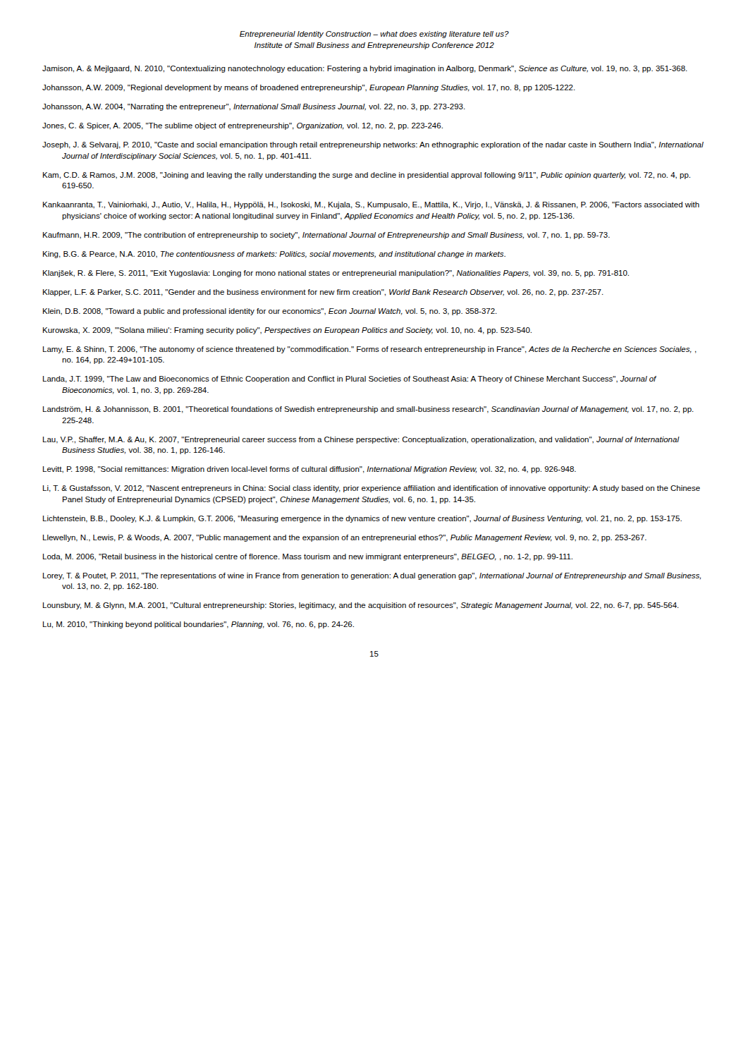Entrepreneurial Identity Construction – what does existing literature tell us?
Institute of Small Business and Entrepreneurship Conference 2012
Jamison, A. & Mejlgaard, N. 2010, "Contextualizing nanotechnology education: Fostering a hybrid imagination in Aalborg, Denmark", Science as Culture, vol. 19, no. 3, pp. 351-368.
Johansson, A.W. 2009, "Regional development by means of broadened entrepreneurship", European Planning Studies, vol. 17, no. 8, pp 1205-1222.
Johansson, A.W. 2004, "Narrating the entrepreneur", International Small Business Journal, vol. 22, no. 3, pp. 273-293.
Jones, C. & Spicer, A. 2005, "The sublime object of entrepreneurship", Organization, vol. 12, no. 2, pp. 223-246.
Joseph, J. & Selvaraj, P. 2010, "Caste and social emancipation through retail entrepreneurship networks: An ethnographic exploration of the nadar caste in Southern India", International Journal of Interdisciplinary Social Sciences, vol. 5, no. 1, pp. 401-411.
Kam, C.D. & Ramos, J.M. 2008, "Joining and leaving the rally understanding the surge and decline in presidential approval following 9/11", Public opinion quarterly, vol. 72, no. 4, pp. 619-650.
Kankaanranta, T., Vainioṁaki, J., Autio, V., Halila, H., Hyppölä, H., Isokoski, M., Kujala, S., Kumpusalo, E., Mattila, K., Virjo, I., Vänskä, J. & Rissanen, P. 2006, "Factors associated with physicians' choice of working sector: A national longitudinal survey in Finland", Applied Economics and Health Policy, vol. 5, no. 2, pp. 125-136.
Kaufmann, H.R. 2009, "The contribution of entrepreneurship to society", International Journal of Entrepreneurship and Small Business, vol. 7, no. 1, pp. 59-73.
King, B.G. & Pearce, N.A. 2010, The contentiousness of markets: Politics, social movements, and institutional change in markets.
Klanjšek, R. & Flere, S. 2011, "Exit Yugoslavia: Longing for mono national states or entrepreneurial manipulation?", Nationalities Papers, vol. 39, no. 5, pp. 791-810.
Klapper, L.F. & Parker, S.C. 2011, "Gender and the business environment for new firm creation", World Bank Research Observer, vol. 26, no. 2, pp. 237-257.
Klein, D.B. 2008, "Toward a public and professional identity for our economics", Econ Journal Watch, vol. 5, no. 3, pp. 358-372.
Kurowska, X. 2009, "'Solana milieu': Framing security policy", Perspectives on European Politics and Society, vol. 10, no. 4, pp. 523-540.
Lamy, E. & Shinn, T. 2006, "The autonomy of science threatened by "commodification." Forms of research entrepreneurship in France", Actes de la Recherche en Sciences Sociales, , no. 164, pp. 22-49+101-105.
Landa, J.T. 1999, "The Law and Bioeconomics of Ethnic Cooperation and Conflict in Plural Societies of Southeast Asia: A Theory of Chinese Merchant Success", Journal of Bioeconomics, vol. 1, no. 3, pp. 269-284.
Landström, H. & Johannisson, B. 2001, "Theoretical foundations of Swedish entrepreneurship and small-business research", Scandinavian Journal of Management, vol. 17, no. 2, pp. 225-248.
Lau, V.P., Shaffer, M.A. & Au, K. 2007, "Entrepreneurial career success from a Chinese perspective: Conceptualization, operationalization, and validation", Journal of International Business Studies, vol. 38, no. 1, pp. 126-146.
Levitt, P. 1998, "Social remittances: Migration driven local-level forms of cultural diffusion", International Migration Review, vol. 32, no. 4, pp. 926-948.
Li, T. & Gustafsson, V. 2012, "Nascent entrepreneurs in China: Social class identity, prior experience affiliation and identification of innovative opportunity: A study based on the Chinese Panel Study of Entrepreneurial Dynamics (CPSED) project", Chinese Management Studies, vol. 6, no. 1, pp. 14-35.
Lichtenstein, B.B., Dooley, K.J. & Lumpkin, G.T. 2006, "Measuring emergence in the dynamics of new venture creation", Journal of Business Venturing, vol. 21, no. 2, pp. 153-175.
Llewellyn, N., Lewis, P. & Woods, A. 2007, "Public management and the expansion of an entrepreneurial ethos?", Public Management Review, vol. 9, no. 2, pp. 253-267.
Loda, M. 2006, "Retail business in the historical centre of florence. Mass tourism and new immigrant enterpreneurs", BELGEO, , no. 1-2, pp. 99-111.
Lorey, T. & Poutet, P. 2011, "The representations of wine in France from generation to generation: A dual generation gap", International Journal of Entrepreneurship and Small Business, vol. 13, no. 2, pp. 162-180.
Lounsbury, M. & Glynn, M.A. 2001, "Cultural entrepreneurship: Stories, legitimacy, and the acquisition of resources", Strategic Management Journal, vol. 22, no. 6-7, pp. 545-564.
Lu, M. 2010, "Thinking beyond political boundaries", Planning, vol. 76, no. 6, pp. 24-26.
15